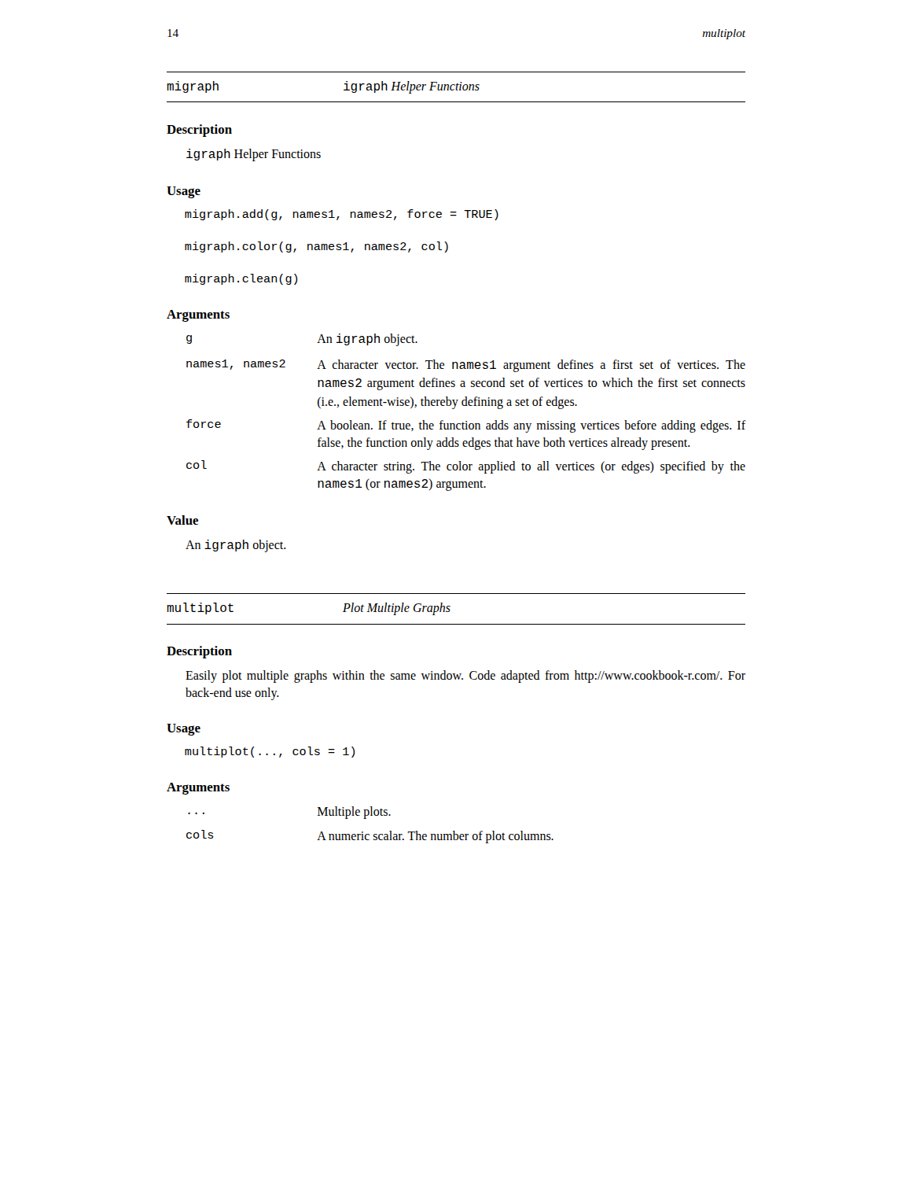14 multiplot
migraph igraph Helper Functions
Description
igraph Helper Functions
Usage
migraph.add(g, names1, names2, force = TRUE)

migraph.color(g, names1, names2, col)

migraph.clean(g)
Arguments
g
An igraph object.
names1, names2
A character vector. The names1 argument defines a first set of vertices. The names2 argument defines a second set of vertices to which the first set connects (i.e., element-wise), thereby defining a set of edges.
force
A boolean. If true, the function adds any missing vertices before adding edges. If false, the function only adds edges that have both vertices already present.
col
A character string. The color applied to all vertices (or edges) specified by the names1 (or names2) argument.
Value
An igraph object.
multiplot Plot Multiple Graphs
Description
Easily plot multiple graphs within the same window. Code adapted from http://www.cookbook-r.com/. For back-end use only.
Usage
multiplot(..., cols = 1)
Arguments
...
Multiple plots.
cols
A numeric scalar. The number of plot columns.